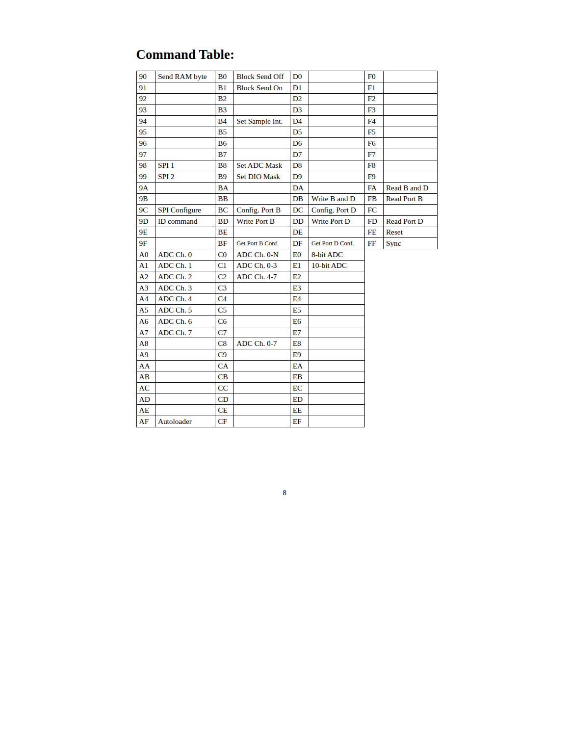Command Table:
| 90 | Send RAM byte | B0 | Block Send Off | D0 | | F0 | |
| 91 | | B1 | Block Send On | D1 | | F1 | |
| 92 | | B2 | | D2 | | F2 | |
| 93 | | B3 | | D3 | | F3 | |
| 94 | | B4 | Set Sample Int. | D4 | | F4 | |
| 95 | | B5 | | D5 | | F5 | |
| 96 | | B6 | | D6 | | F6 | |
| 97 | | B7 | | D7 | | F7 | |
| 98 | SPI 1 | B8 | Set ADC Mask | D8 | | F8 | |
| 99 | SPI 2 | B9 | Set DIO Mask | D9 | | F9 | |
| 9A | | BA | | DA | | FA | Read B and D |
| 9B | | BB | | DB | Write B and D | FB | Read Port B |
| 9C | SPI Configure | BC | Config. Port B | DC | Config. Port D | FC | |
| 9D | ID command | BD | Write Port B | DD | Write Port D | FD | Read Port D |
| 9E | | BE | | DE | | FE | Reset |
| 9F | | BF | Get Port B Conf. | DF | Get Port D Conf. | FF | Sync |
| A0 | ADC Ch. 0 | C0 | ADC Ch. 0-N | E0 | 8-bit ADC | | |
| A1 | ADC Ch. 1 | C1 | ADC Ch, 0-3 | E1 | 10-bit ADC | | |
| A2 | ADC Ch. 2 | C2 | ADC Ch. 4-7 | E2 | | | |
| A3 | ADC Ch. 3 | C3 | | E3 | | | |
| A4 | ADC Ch. 4 | C4 | | E4 | | | |
| A5 | ADC Ch. 5 | C5 | | E5 | | | |
| A6 | ADC Ch. 6 | C6 | | E6 | | | |
| A7 | ADC Ch. 7 | C7 | | E7 | | | |
| A8 | | C8 | ADC Ch. 0-7 | E8 | | | |
| A9 | | C9 | | E9 | | | |
| AA | | CA | | EA | | | |
| AB | | CB | | EB | | | |
| AC | | CC | | EC | | | |
| AD | | CD | | ED | | | |
| AE | | CE | | EE | | | |
| AF | Autoloader | CF | | EF | | | |
8